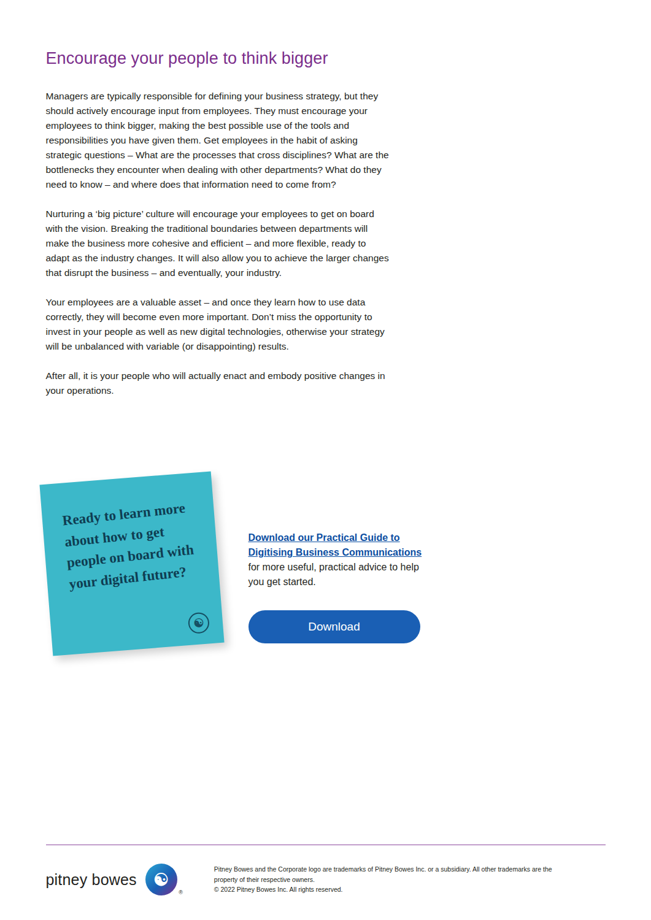Encourage your people to think bigger
Managers are typically responsible for defining your business strategy, but they should actively encourage input from employees. They must encourage your employees to think bigger, making the best possible use of the tools and responsibilities you have given them. Get employees in the habit of asking strategic questions – What are the processes that cross disciplines? What are the bottlenecks they encounter when dealing with other departments? What do they need to know – and where does that information need to come from?
Nurturing a ‘big picture’ culture will encourage your employees to get on board with the vision. Breaking the traditional boundaries between departments will make the business more cohesive and efficient – and more flexible, ready to adapt as the industry changes. It will also allow you to achieve the larger changes that disrupt the business – and eventually, your industry.
Your employees are a valuable asset – and once they learn how to use data correctly, they will become even more important. Don’t miss the opportunity to invest in your people as well as new digital technologies, otherwise your strategy will be unbalanced with variable (or disappointing) results.
After all, it is your people who will actually enact and embody positive changes in your operations.
Ready to learn more about how to get people on board with your digital future?
☯
Download our Practical Guide to Digitising Business Communications for more useful, practical advice to help you get started.
Download
pitney bowes ☯
Pitney Bowes and the Corporate logo are trademarks of Pitney Bowes Inc. or a subsidiary. All other trademarks are the property of their respective owners.
© 2022 Pitney Bowes Inc. All rights reserved.